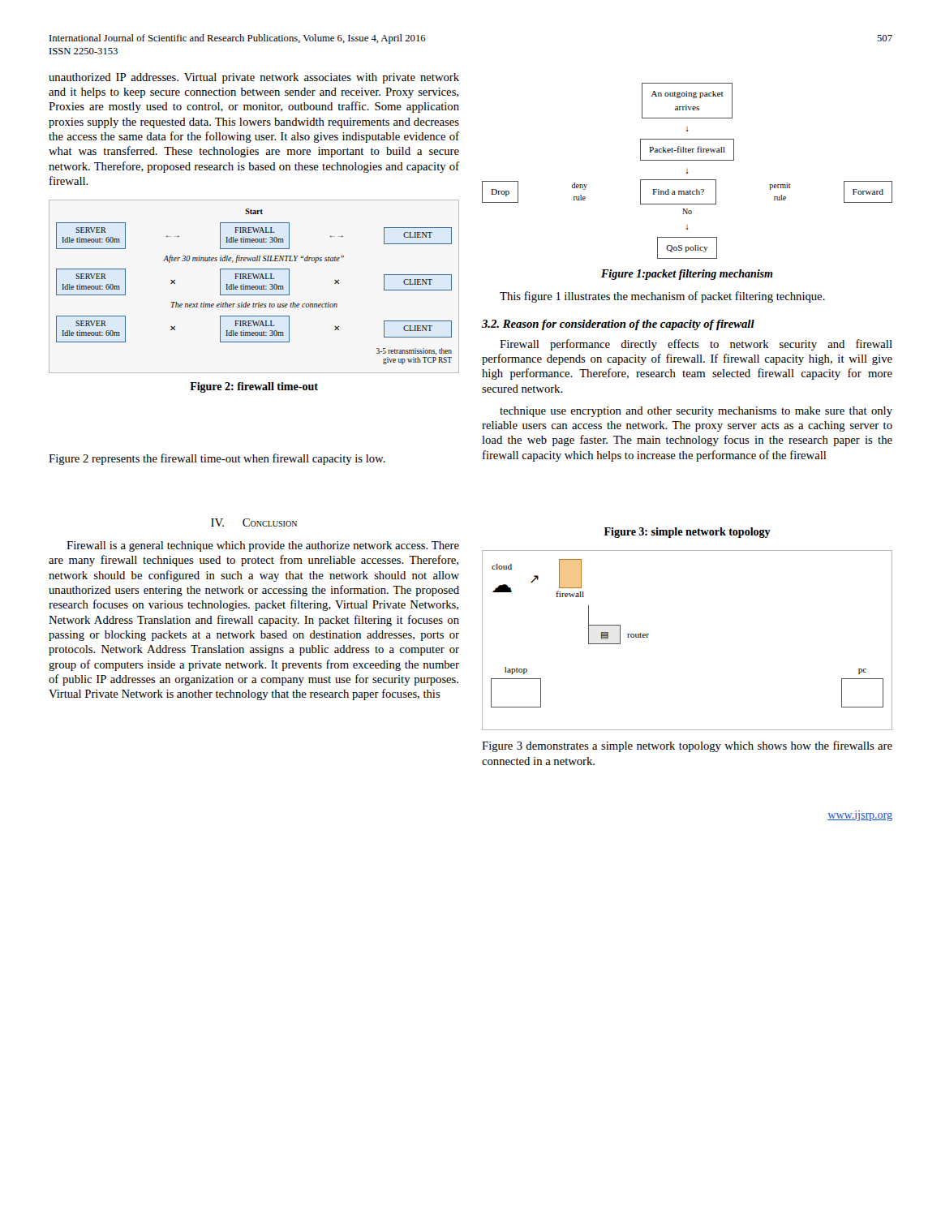International Journal of Scientific and Research Publications, Volume 6, Issue 4, April 2016 507
ISSN 2250-3153
unauthorized IP addresses. Virtual private network associates with private network and it helps to keep secure connection between sender and receiver. Proxy services, Proxies are mostly used to control, or monitor, outbound traffic. Some application proxies supply the requested data. This lowers bandwidth requirements and decreases the access the same data for the following user. It also gives indisputable evidence of what was transferred. These technologies are more important to build a secure network. Therefore, proposed research is based on these technologies and capacity of firewall.
Start
SERVER
Idle timeout: 60m
←→
FIREWALL
Idle timeout: 30m
←→
CLIENT
After 30 minutes idle, firewall SILENTLY “drops state”
SERVER
Idle timeout: 60m
✕
FIREWALL
Idle timeout: 30m
✕
CLIENT
The next time either side tries to use the connection
SERVER
Idle timeout: 60m
✕
FIREWALL
Idle timeout: 30m
✕
CLIENT
3-5 retransmissions, then
give up with TCP RST
Figure 2: firewall time-out
Figure 2 represents the firewall time-out when firewall capacity is low.
IV. Conclusion
Firewall is a general technique which provide the authorize network access. There are many firewall techniques used to protect from unreliable accesses. Therefore, network should be configured in such a way that the network should not allow unauthorized users entering the network or accessing the information. The proposed research focuses on various technologies. packet filtering, Virtual Private Networks, Network Address Translation and firewall capacity. In packet filtering it focuses on passing or blocking packets at a network based on destination addresses, ports or protocols. Network Address Translation assigns a public address to a computer or group of computers inside a private network. It prevents from exceeding the number of public IP addresses an organization or a company must use for security purposes. Virtual Private Network is another technology that the research paper focuses, this
An outgoing packet
arrives ↓ Packet-filter firewall ↓
Drop deny
rule Find a match? permit
rule Forward
No ↓ QoS policy
Figure 1:packet filtering mechanism
This figure 1 illustrates the mechanism of packet filtering technique.
3.2. Reason for consideration of the capacity of firewall
Firewall performance directly effects to network security and firewall performance depends on capacity of firewall. If firewall capacity high, it will give high performance. Therefore, research team selected firewall capacity for more secured network.
technique use encryption and other security mechanisms to make sure that only reliable users can access the network. The proxy server acts as a caching server to load the web page faster. The main technology focus in the research paper is the firewall capacity which helps to increase the performance of the firewall
Figure 3: simple network topology
cloud
☁
↗
firewall
▤
router
laptop
pc
Figure 3 demonstrates a simple network topology which shows how the firewalls are connected in a network.
www.ijsrp.org